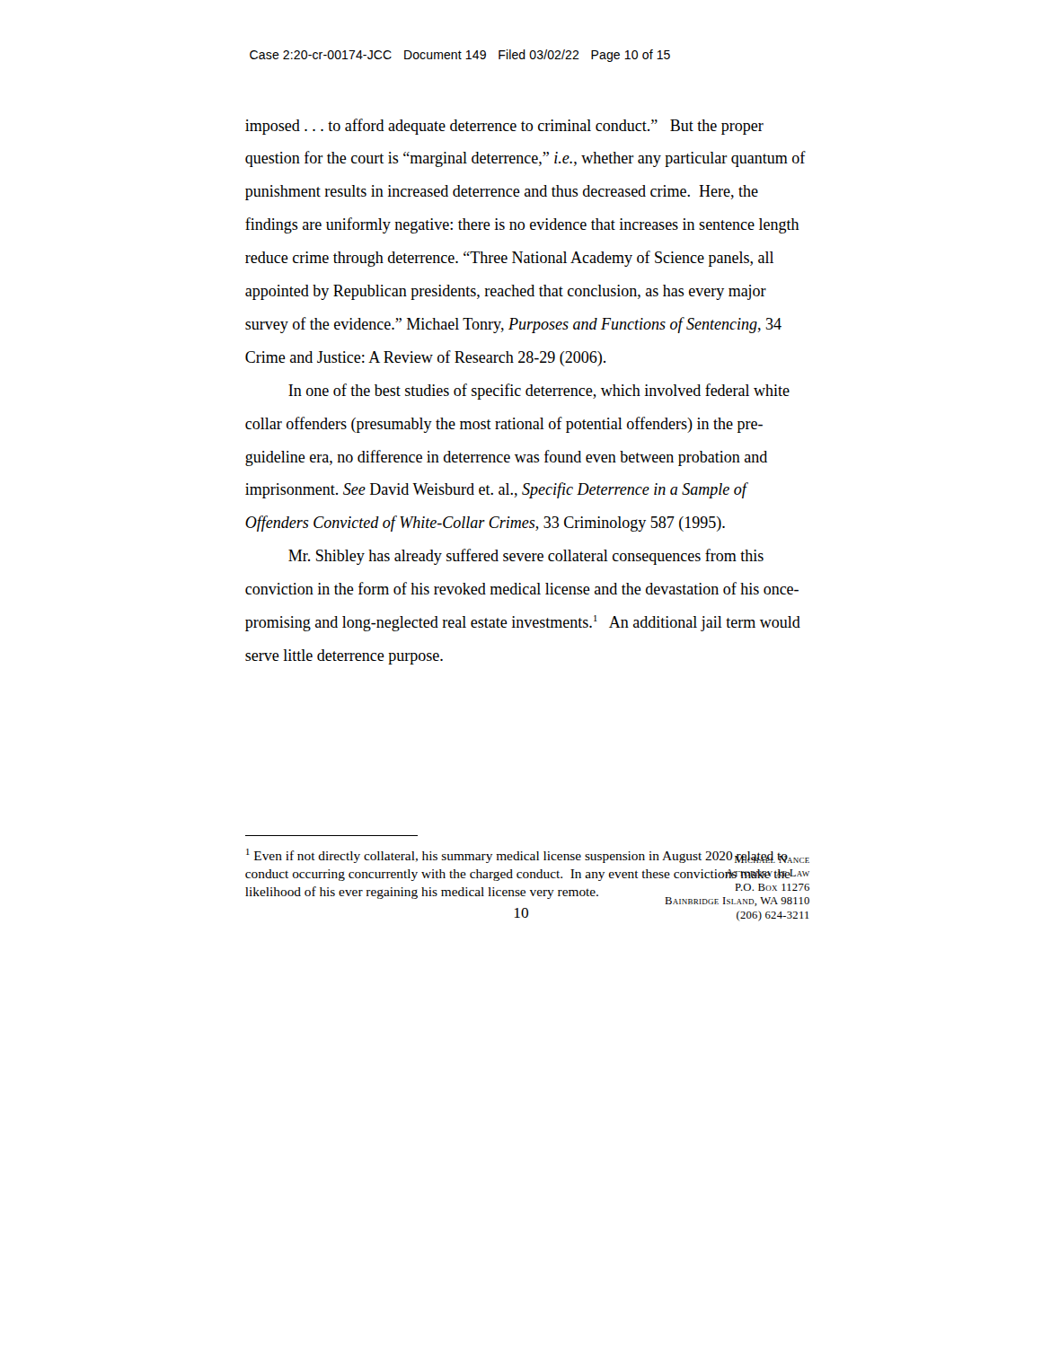Case 2:20-cr-00174-JCC Document 149 Filed 03/02/22 Page 10 of 15
imposed . . . to afford adequate deterrence to criminal conduct.” But the proper question for the court is “marginal deterrence,” i.e., whether any particular quantum of punishment results in increased deterrence and thus decreased crime. Here, the findings are uniformly negative: there is no evidence that increases in sentence length reduce crime through deterrence. “Three National Academy of Science panels, all appointed by Republican presidents, reached that conclusion, as has every major survey of the evidence.” Michael Tonry, Purposes and Functions of Sentencing, 34 Crime and Justice: A Review of Research 28-29 (2006).
In one of the best studies of specific deterrence, which involved federal white collar offenders (presumably the most rational of potential offenders) in the pre-guideline era, no difference in deterrence was found even between probation and imprisonment. See David Weisburd et. al., Specific Deterrence in a Sample of Offenders Convicted of White-Collar Crimes, 33 Criminology 587 (1995).
Mr. Shibley has already suffered severe collateral consequences from this conviction in the form of his revoked medical license and the devastation of his once-promising and long-neglected real estate investments.1 An additional jail term would serve little deterrence purpose.
1 Even if not directly collateral, his summary medical license suspension in August 2020 related to conduct occurring concurrently with the charged conduct. In any event these convictions make the likelihood of his ever regaining his medical license very remote.
Michael Nance
Attorney at Law
P.O. Box 11276
Bainbridge Island, WA 98110
(206) 624-3211
10